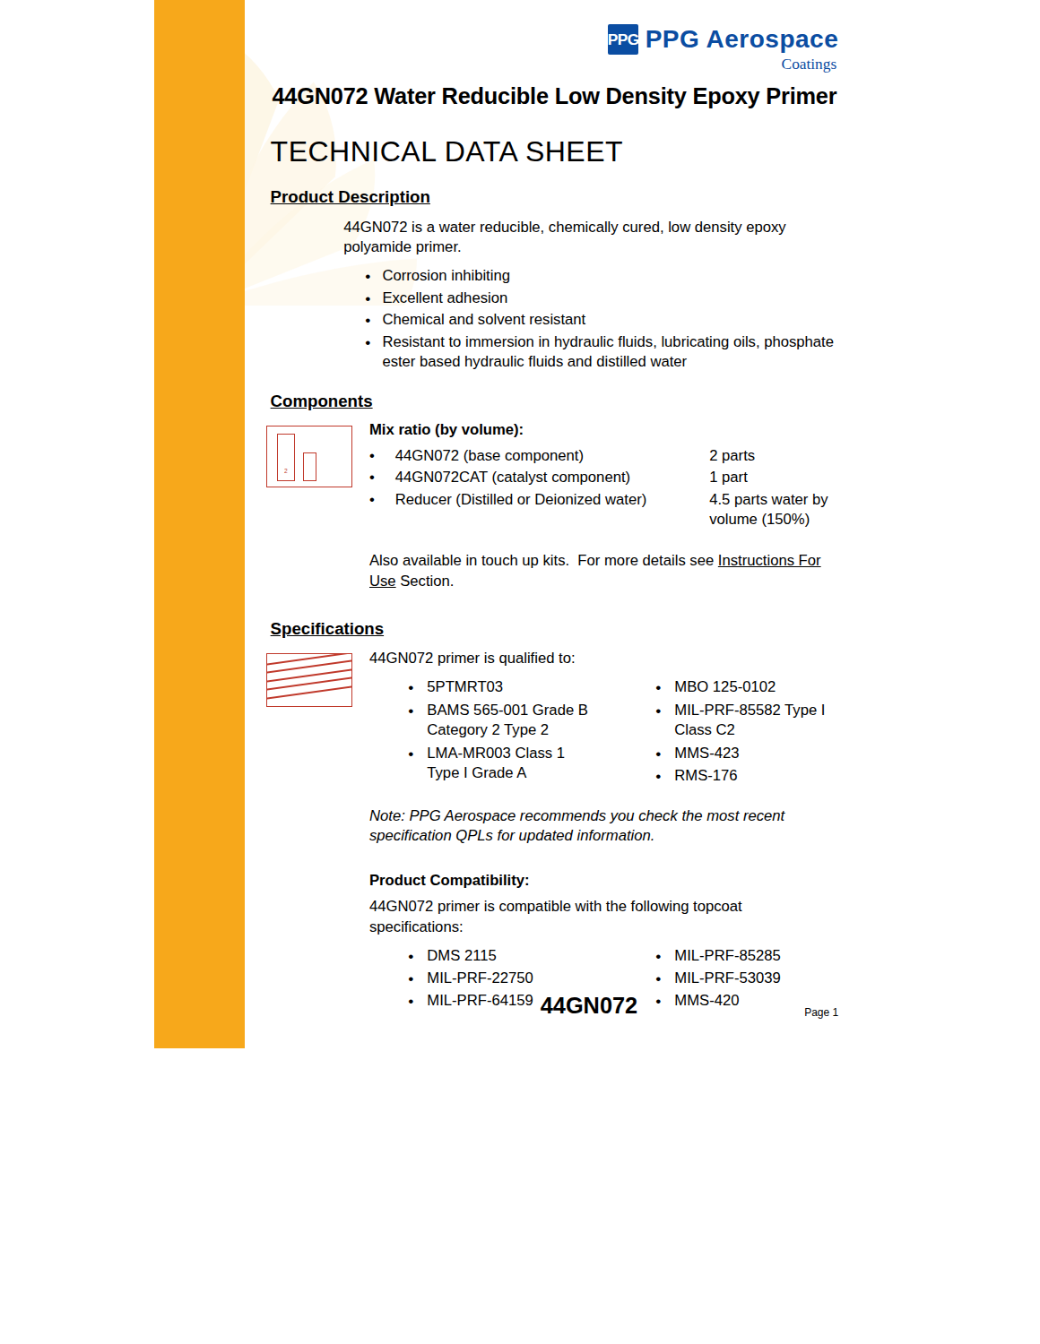PPG PPG Aerospace
Coatings
44GN072 Water Reducible Low Density Epoxy Primer
TECHNICAL DATA SHEET
Product Description
44GN072 is a water reducible, chemically cured, low density epoxy polyamide primer.
Corrosion inhibiting
Excellent adhesion
Chemical and solvent resistant
Resistant to immersion in hydraulic fluids, lubricating oils, phosphate ester based hydraulic fluids and distilled water
Components
2
Mix ratio (by volume):
| • | 44GN072 (base component) | 2 parts |
| • | 44GN072CAT (catalyst component) | 1 part |
| • | Reducer (Distilled or Deionized water) | 4.5 parts water by volume (150%) |
Also available in touch up kits. For more details see Instructions For Use Section.
Specifications
44GN072 primer is qualified to:
5PTMRT03
BAMS 565-001 Grade B Category 2 Type 2
LMA-MR003 Class 1 Type I Grade A
MBO 125-0102
MIL-PRF-85582 Type I Class C2
MMS-423
RMS-176
Note: PPG Aerospace recommends you check the most recent specification QPLs for updated information.
Product Compatibility:
44GN072 primer is compatible with the following topcoat specifications:
DMS 2115
MIL-PRF-22750
MIL-PRF-64159
MIL-PRF-85285
MIL-PRF-53039
MMS-420
44GN072
Page 1